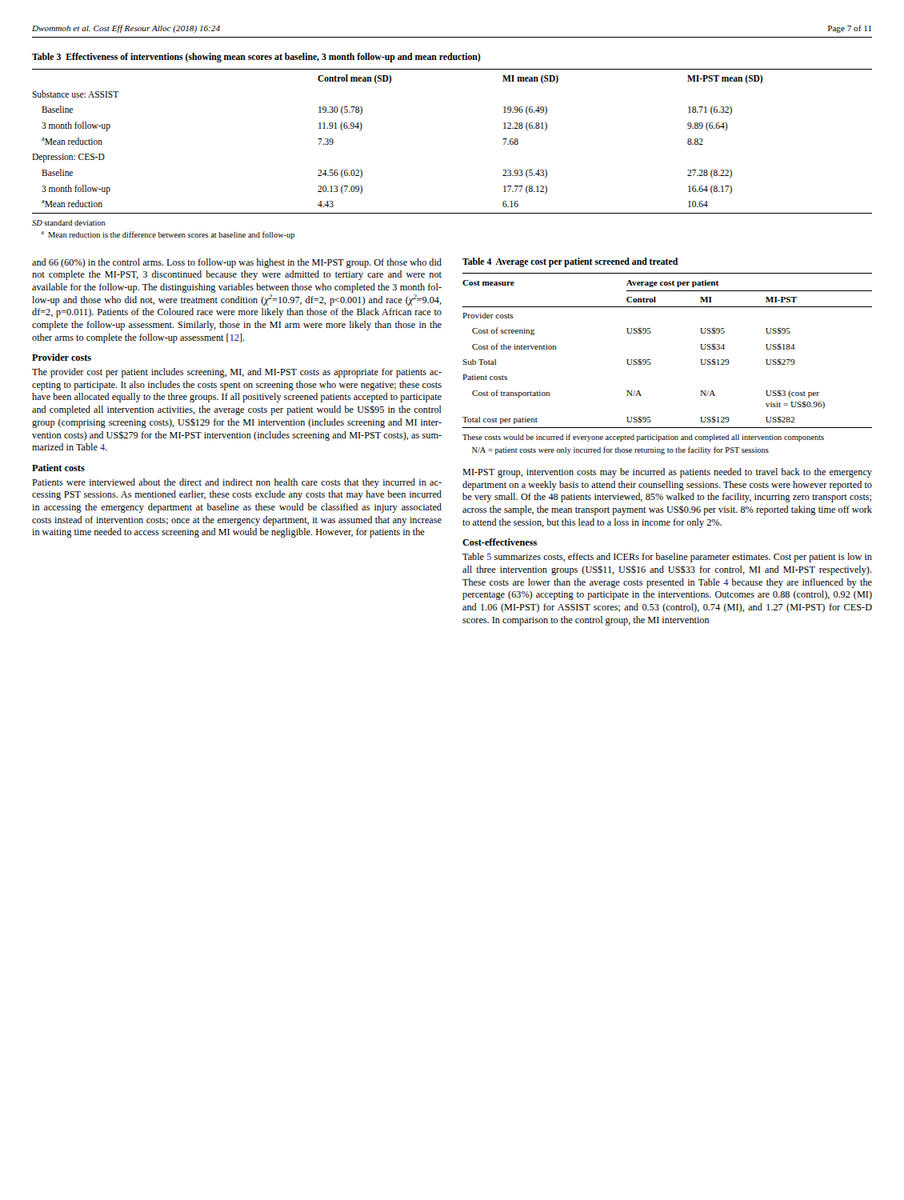Dwommoh et al. Cost Eff Resour Alloc (2018) 16:24
Page 7 of 11
Table 3 Effectiveness of interventions (showing mean scores at baseline, 3 month follow-up and mean reduction)
| | Control mean (SD) | MI mean (SD) | MI-PST mean (SD) |
| --- | --- | --- | --- |
| Substance use: ASSIST | | | |
| Baseline | 19.30 (5.78) | 19.96 (6.49) | 18.71 (6.32) |
| 3 month follow-up | 11.91 (6.94) | 12.28 (6.81) | 9.89 (6.64) |
| a Mean reduction | 7.39 | 7.68 | 8.82 |
| Depression: CES-D | | | |
| Baseline | 24.56 (6.02) | 23.93 (5.43) | 27.28 (8.22) |
| 3 month follow-up | 20.13 (7.09) | 17.77 (8.12) | 16.64 (8.17) |
| a Mean reduction | 4.43 | 6.16 | 10.64 |
SD standard deviation
a Mean reduction is the difference between scores at baseline and follow-up
and 66 (60%) in the control arms. Loss to follow-up was highest in the MI-PST group. Of those who did not complete the MI-PST, 3 discontinued because they were admitted to tertiary care and were not available for the follow-up. The distinguishing variables between those who completed the 3 month follow-up and those who did not, were treatment condition (χ2=10.97, df=2, p<0.001) and race (χ2=9.04, df=2, p=0.011). Patients of the Coloured race were more likely than those of the Black African race to complete the follow-up assessment. Similarly, those in the MI arm were more likely than those in the other arms to complete the follow-up assessment [12].
Provider costs
The provider cost per patient includes screening, MI, and MI-PST costs as appropriate for patients accepting to participate. It also includes the costs spent on screening those who were negative; these costs have been allocated equally to the three groups. If all positively screened patients accepted to participate and completed all intervention activities, the average costs per patient would be US$95 in the control group (comprising screening costs), US$129 for the MI intervention (includes screening and MI intervention costs) and US$279 for the MI-PST intervention (includes screening and MI-PST costs), as summarized in Table 4.
Patient costs
Patients were interviewed about the direct and indirect non health care costs that they incurred in accessing PST sessions. As mentioned earlier, these costs exclude any costs that may have been incurred in accessing the emergency department at baseline as these would be classified as injury associated costs instead of intervention costs; once at the emergency department, it was assumed that any increase in waiting time needed to access screening and MI would be negligible. However, for patients in the
Table 4 Average cost per patient screened and treated
| Cost measure | Average cost per patient |
| --- | --- |
| | Control | MI | MI-PST |
| Provider costs | | | |
| Cost of screening | US$95 | US$95 | US$95 |
| Cost of the intervention | | US$34 | US$184 |
| Sub Total | US$95 | US$129 | US$279 |
| Patient costs | | | |
| Cost of transportation | N/A | N/A | US$3 (cost per visit = US$0.96) |
| Total cost per patient | US$95 | US$129 | US$282 |
These costs would be incurred if everyone accepted participation and completed all intervention components
N/A = patient costs were only incurred for those returning to the facility for PST sessions
MI-PST group, intervention costs may be incurred as patients needed to travel back to the emergency department on a weekly basis to attend their counselling sessions. These costs were however reported to be very small. Of the 48 patients interviewed, 85% walked to the facility, incurring zero transport costs; across the sample, the mean transport payment was US$0.96 per visit. 8% reported taking time off work to attend the session, but this lead to a loss in income for only 2%.
Cost-effectiveness
Table 5 summarizes costs, effects and ICERs for baseline parameter estimates. Cost per patient is low in all three intervention groups (US$11, US$16 and US$33 for control, MI and MI-PST respectively). These costs are lower than the average costs presented in Table 4 because they are influenced by the percentage (63%) accepting to participate in the interventions. Outcomes are 0.88 (control), 0.92 (MI) and 1.06 (MI-PST) for ASSIST scores; and 0.53 (control), 0.74 (MI), and 1.27 (MI-PST) for CES-D scores. In comparison to the control group, the MI intervention